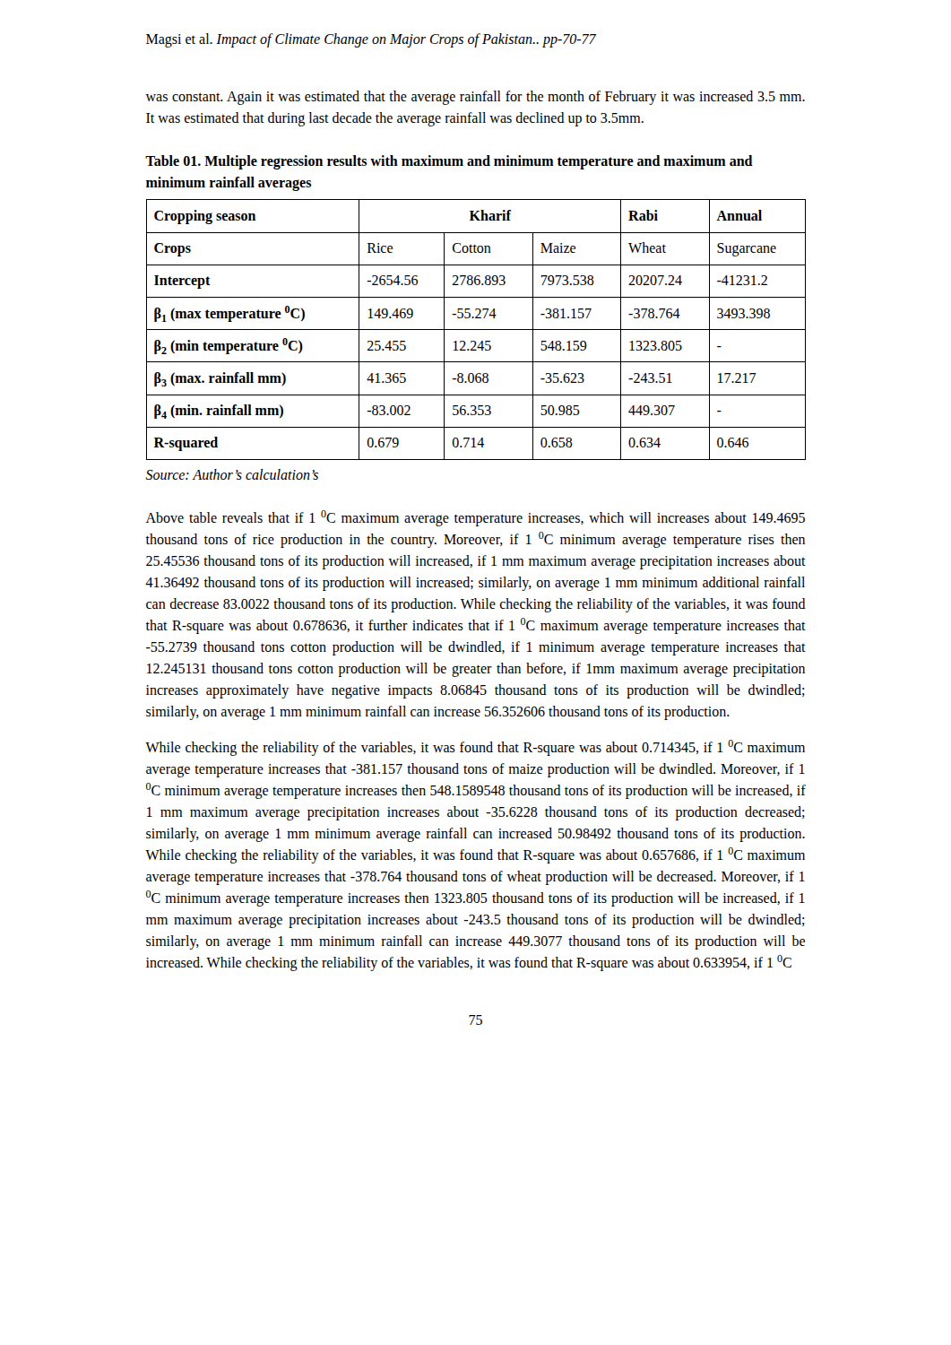Magsi et al. Impact of Climate Change on Major Crops of Pakistan.. pp-70-77
was constant. Again it was estimated that the average rainfall for the month of February it was increased 3.5 mm. It was estimated that during last decade the average rainfall was declined up to 3.5mm.
Table 01. Multiple regression results with maximum and minimum temperature and maximum and minimum rainfall averages
| Cropping season | Kharif | Rabi | Annual |
| --- | --- | --- | --- |
| Crops | Rice | Cotton | Maize | Wheat | Sugarcane |
| Intercept | -2654.56 | 2786.893 | 7973.538 | 20207.24 | -41231.2 |
| β 1 (max temperature 0 C) | 149.469 | -55.274 | -381.157 | -378.764 | 3493.398 |
| β 2 (min temperature 0 C) | 25.455 | 12.245 | 548.159 | 1323.805 | - |
| β 3 (max. rainfall mm) | 41.365 | -8.068 | -35.623 | -243.51 | 17.217 |
| β 4 (min. rainfall mm) | -83.002 | 56.353 | 50.985 | 449.307 | - |
| R-squared | 0.679 | 0.714 | 0.658 | 0.634 | 0.646 |
Source: Author’s calculation’s
Above table reveals that if 1 0C maximum average temperature increases, which will increases about 149.4695 thousand tons of rice production in the country. Moreover, if 1 0C minimum average temperature rises then 25.45536 thousand tons of its production will increased, if 1 mm maximum average precipitation increases about 41.36492 thousand tons of its production will increased; similarly, on average 1 mm minimum additional rainfall can decrease 83.0022 thousand tons of its production. While checking the reliability of the variables, it was found that R-square was about 0.678636, it further indicates that if 1 0C maximum average temperature increases that -55.2739 thousand tons cotton production will be dwindled, if 1 minimum average temperature increases that 12.245131 thousand tons cotton production will be greater than before, if 1mm maximum average precipitation increases approximately have negative impacts 8.06845 thousand tons of its production will be dwindled; similarly, on average 1 mm minimum rainfall can increase 56.352606 thousand tons of its production.
While checking the reliability of the variables, it was found that R-square was about 0.714345, if 1 0C maximum average temperature increases that -381.157 thousand tons of maize production will be dwindled. Moreover, if 1 0C minimum average temperature increases then 548.1589548 thousand tons of its production will be increased, if 1 mm maximum average precipitation increases about -35.6228 thousand tons of its production decreased; similarly, on average 1 mm minimum average rainfall can increased 50.98492 thousand tons of its production. While checking the reliability of the variables, it was found that R-square was about 0.657686, if 1 0C maximum average temperature increases that -378.764 thousand tons of wheat production will be decreased. Moreover, if 1 0C minimum average temperature increases then 1323.805 thousand tons of its production will be increased, if 1 mm maximum average precipitation increases about -243.5 thousand tons of its production will be dwindled; similarly, on average 1 mm minimum rainfall can increase 449.3077 thousand tons of its production will be increased. While checking the reliability of the variables, it was found that R-square was about 0.633954, if 1 0C
75